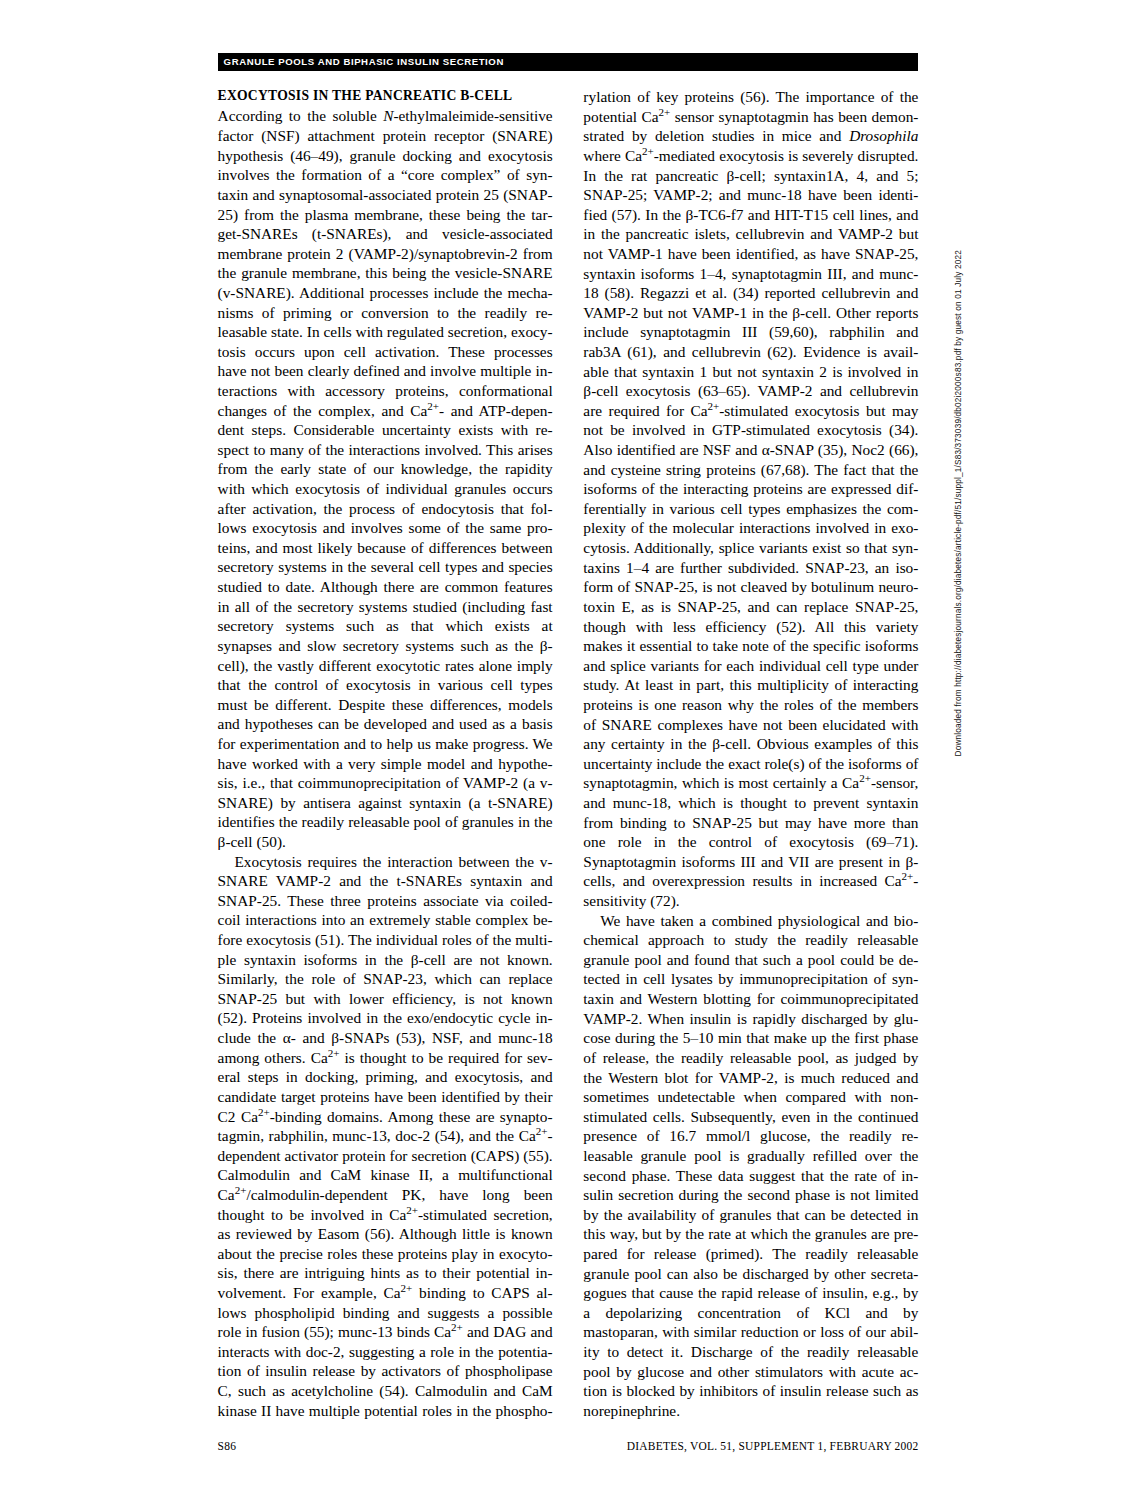GRANULE POOLS AND BIPHASIC INSULIN SECRETION
Downloaded from http://diabetesjournals.org/diabetes/article-pdf/51/suppl_1/S83/373039/db02i2000s83.pdf by guest on 01 July 2022
Exocytosis in the pancreatic β-cell
According to the soluble N-ethylmaleimide-sensitive factor (NSF) attachment protein receptor (SNARE) hypothesis (46–49), granule docking and exocytosis involves the formation of a “core complex” of syntaxin and synaptosomal-associated protein 25 (SNAP-25) from the plasma membrane, these being the target-SNAREs (t-SNAREs), and vesicle-associated membrane protein 2 (VAMP-2)/synaptobrevin-2 from the granule membrane, this being the vesicle-SNARE (v-SNARE). Additional processes include the mechanisms of priming or conversion to the readily releasable state. In cells with regulated secretion, exocytosis occurs upon cell activation. These processes have not been clearly defined and involve multiple interactions with accessory proteins, conformational changes of the complex, and Ca2+- and ATP-dependent steps. Considerable uncertainty exists with respect to many of the interactions involved. This arises from the early state of our knowledge, the rapidity with which exocytosis of individual granules occurs after activation, the process of endocytosis that follows exocytosis and involves some of the same proteins, and most likely because of differences between secretory systems in the several cell types and species studied to date. Although there are common features in all of the secretory systems studied (including fast secretory systems such as that which exists at synapses and slow secretory systems such as the β-cell), the vastly different exocytotic rates alone imply that the control of exocytosis in various cell types must be different. Despite these differences, models and hypotheses can be developed and used as a basis for experimentation and to help us make progress. We have worked with a very simple model and hypothesis, i.e., that coimmunoprecipitation of VAMP-2 (a v-SNARE) by antisera against syntaxin (a t-SNARE) identifies the readily releasable pool of granules in the β-cell (50).
Exocytosis requires the interaction between the v-SNARE VAMP-2 and the t-SNAREs syntaxin and SNAP-25. These three proteins associate via coiled-coil interactions into an extremely stable complex before exocytosis (51). The individual roles of the multiple syntaxin isoforms in the β-cell are not known. Similarly, the role of SNAP-23, which can replace SNAP-25 but with lower efficiency, is not known (52). Proteins involved in the exo/endocytic cycle include the α- and β-SNAPs (53), NSF, and munc-18 among others. Ca2+ is thought to be required for several steps in docking, priming, and exocytosis, and candidate target proteins have been identified by their C2 Ca2+-binding domains. Among these are synaptotagmin, rabphilin, munc-13, doc-2 (54), and the Ca2+-dependent activator protein for secretion (CAPS) (55). Calmodulin and CaM kinase II, a multifunctional Ca2+/calmodulin-dependent PK, have long been thought to be involved in Ca2+-stimulated secretion, as reviewed by Easom (56). Although little is known about the precise roles these proteins play in exocytosis, there are intriguing hints as to their potential involvement. For example, Ca2+ binding to CAPS allows phospholipid binding and suggests a possible role in fusion (55); munc-13 binds Ca2+ and DAG and interacts with doc-2, suggesting a role in the potentiation of insulin release by activators of phospholipase C, such as acetylcholine (54). Calmodulin and CaM kinase II have multiple potential roles in the phosphorylation of key proteins (56). The importance of the potential Ca2+ sensor synaptotagmin has been demonstrated by deletion studies in mice and Drosophila where Ca2+-mediated exocytosis is severely disrupted. In the rat pancreatic β-cell; syntaxin1A, 4, and 5; SNAP-25; VAMP-2; and munc-18 have been identified (57). In the β-TC6-f7 and HIT-T15 cell lines, and in the pancreatic islets, cellubrevin and VAMP-2 but not VAMP-1 have been identified, as have SNAP-25, syntaxin isoforms 1–4, synaptotagmin III, and munc-18 (58). Regazzi et al. (34) reported cellubrevin and VAMP-2 but not VAMP-1 in the β-cell. Other reports include synaptotagmin III (59,60), rabphilin and rab3A (61), and cellubrevin (62). Evidence is available that syntaxin 1 but not syntaxin 2 is involved in β-cell exocytosis (63–65). VAMP-2 and cellubrevin are required for Ca2+-stimulated exocytosis but may not be involved in GTP-stimulated exocytosis (34). Also identified are NSF and α-SNAP (35), Noc2 (66), and cysteine string proteins (67,68). The fact that the isoforms of the interacting proteins are expressed differentially in various cell types emphasizes the complexity of the molecular interactions involved in exocytosis. Additionally, splice variants exist so that syntaxins 1–4 are further subdivided. SNAP-23, an isoform of SNAP-25, is not cleaved by botulinum neurotoxin E, as is SNAP-25, and can replace SNAP-25, though with less efficiency (52). All this variety makes it essential to take note of the specific isoforms and splice variants for each individual cell type under study. At least in part, this multiplicity of interacting proteins is one reason why the roles of the members of SNARE complexes have not been elucidated with any certainty in the β-cell. Obvious examples of this uncertainty include the exact role(s) of the isoforms of synaptotagmin, which is most certainly a Ca2+-sensor, and munc-18, which is thought to prevent syntaxin from binding to SNAP-25 but may have more than one role in the control of exocytosis (69–71). Synaptotagmin isoforms III and VII are present in β-cells, and overexpression results in increased Ca2+-sensitivity (72).
We have taken a combined physiological and biochemical approach to study the readily releasable granule pool and found that such a pool could be detected in cell lysates by immunoprecipitation of syntaxin and Western blotting for coimmunoprecipitated VAMP-2. When insulin is rapidly discharged by glucose during the 5–10 min that make up the first phase of release, the readily releasable pool, as judged by the Western blot for VAMP-2, is much reduced and sometimes undetectable when compared with non-stimulated cells. Subsequently, even in the continued presence of 16.7 mmol/l glucose, the readily releasable granule pool is gradually refilled over the second phase. These data suggest that the rate of insulin secretion during the second phase is not limited by the availability of granules that can be detected in this way, but by the rate at which the granules are prepared for release (primed). The readily releasable granule pool can also be discharged by other secretagogues that cause the rapid release of insulin, e.g., by a depolarizing concentration of KCl and by mastoparan, with similar reduction or loss of our ability to detect it. Discharge of the readily releasable pool by glucose and other stimulators with acute action is blocked by inhibitors of insulin release such as norepinephrine.
S86
DIABETES, VOL. 51, SUPPLEMENT 1, FEBRUARY 2002